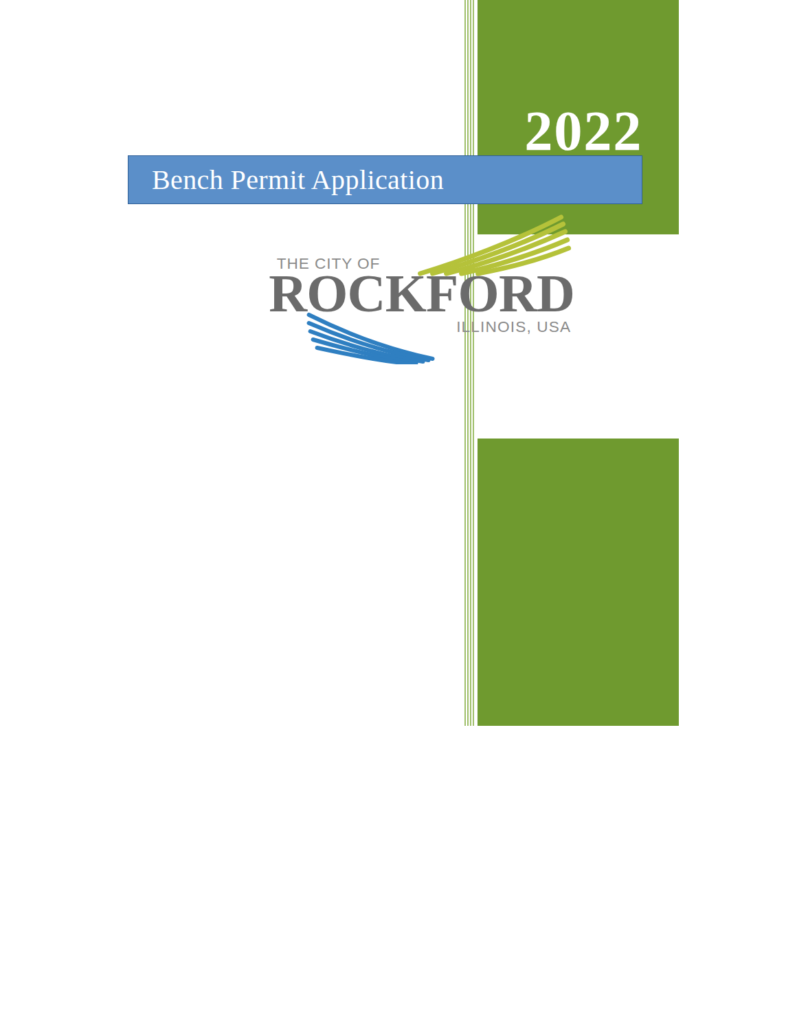2022
Bench Permit Application
THE CITY OF
ROCKFORD
ILLINOIS, USA